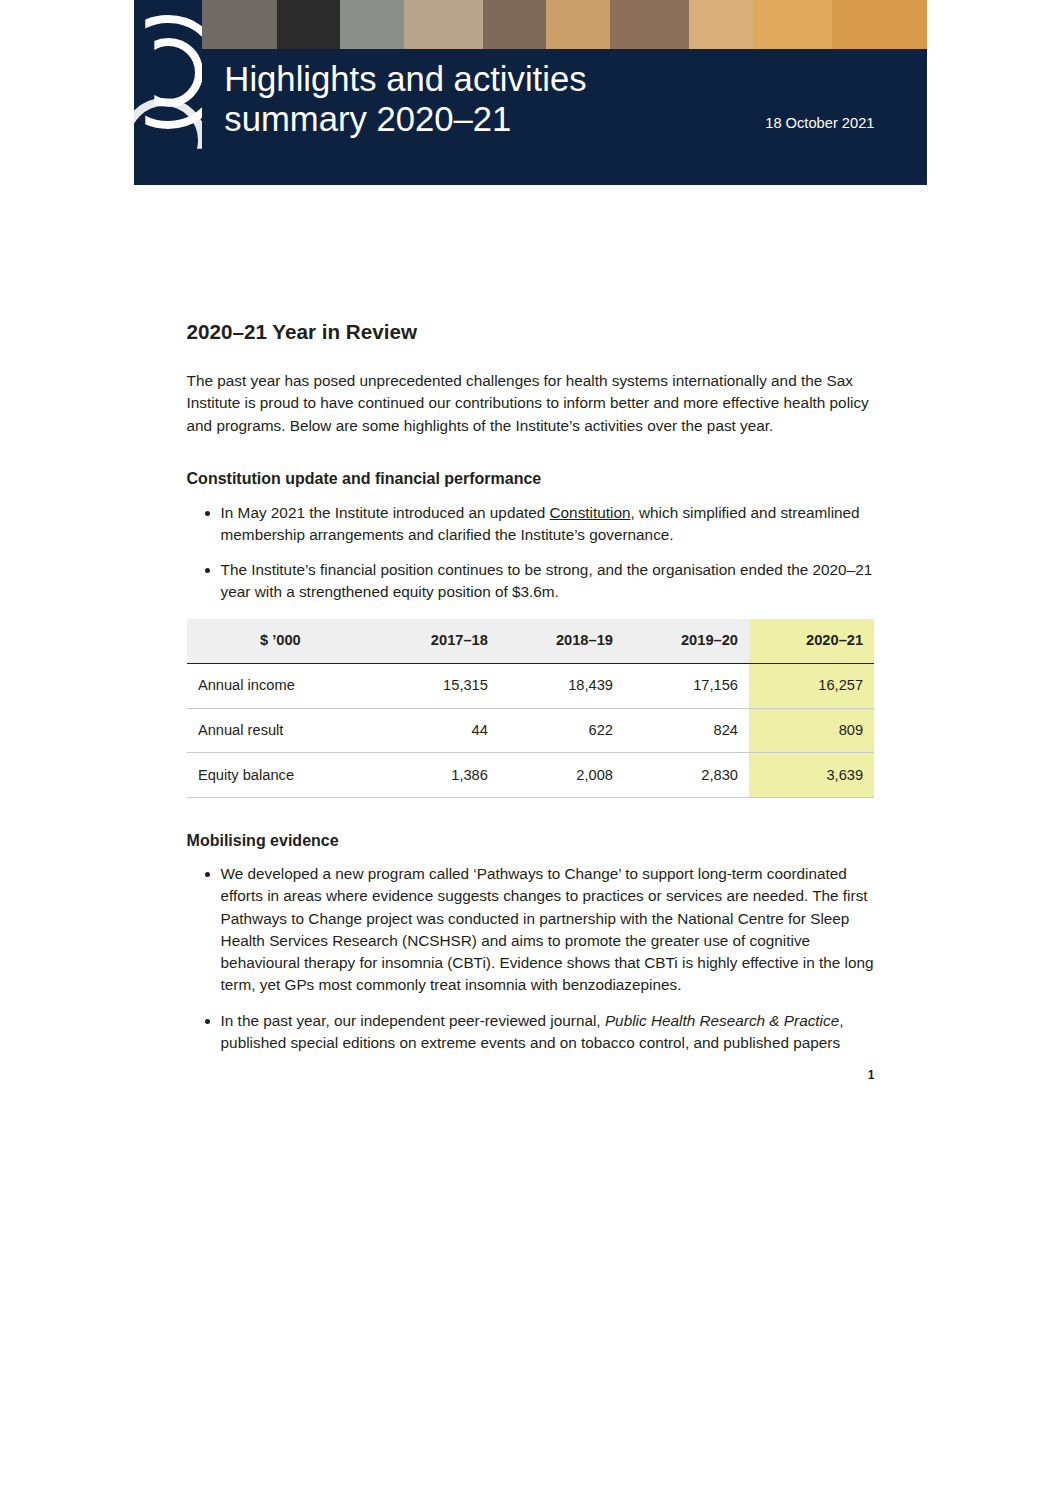SaxInstitute
Highlights and activities
summary 2020–21
18 October 2021
2020–21 Year in Review
The past year has posed unprecedented challenges for health systems internationally and the Sax Institute is proud to have continued our contributions to inform better and more effective health policy and programs. Below are some highlights of the Institute’s activities over the past year.
Constitution update and financial performance
In May 2021 the Institute introduced an updated Constitution, which simplified and streamlined membership arrangements and clarified the Institute’s governance.
The Institute’s financial position continues to be strong, and the organisation ended the 2020–21 year with a strengthened equity position of $3.6m.
| $ ’000 | 2017–18 | 2018–19 | 2019–20 | 2020–21 |
| --- | --- | --- | --- | --- |
| Annual income | 15,315 | 18,439 | 17,156 | 16,257 |
| Annual result | 44 | 622 | 824 | 809 |
| Equity balance | 1,386 | 2,008 | 2,830 | 3,639 |
Mobilising evidence
We developed a new program called ‘Pathways to Change’ to support long-term coordinated efforts in areas where evidence suggests changes to practices or services are needed. The first Pathways to Change project was conducted in partnership with the National Centre for Sleep Health Services Research (NCSHSR) and aims to promote the greater use of cognitive behavioural therapy for insomnia (CBTi). Evidence shows that CBTi is highly effective in the long term, yet GPs most commonly treat insomnia with benzodiazepines.
In the past year, our independent peer-reviewed journal, Public Health Research & Practice, published special editions on extreme events and on tobacco control, and published papers
1